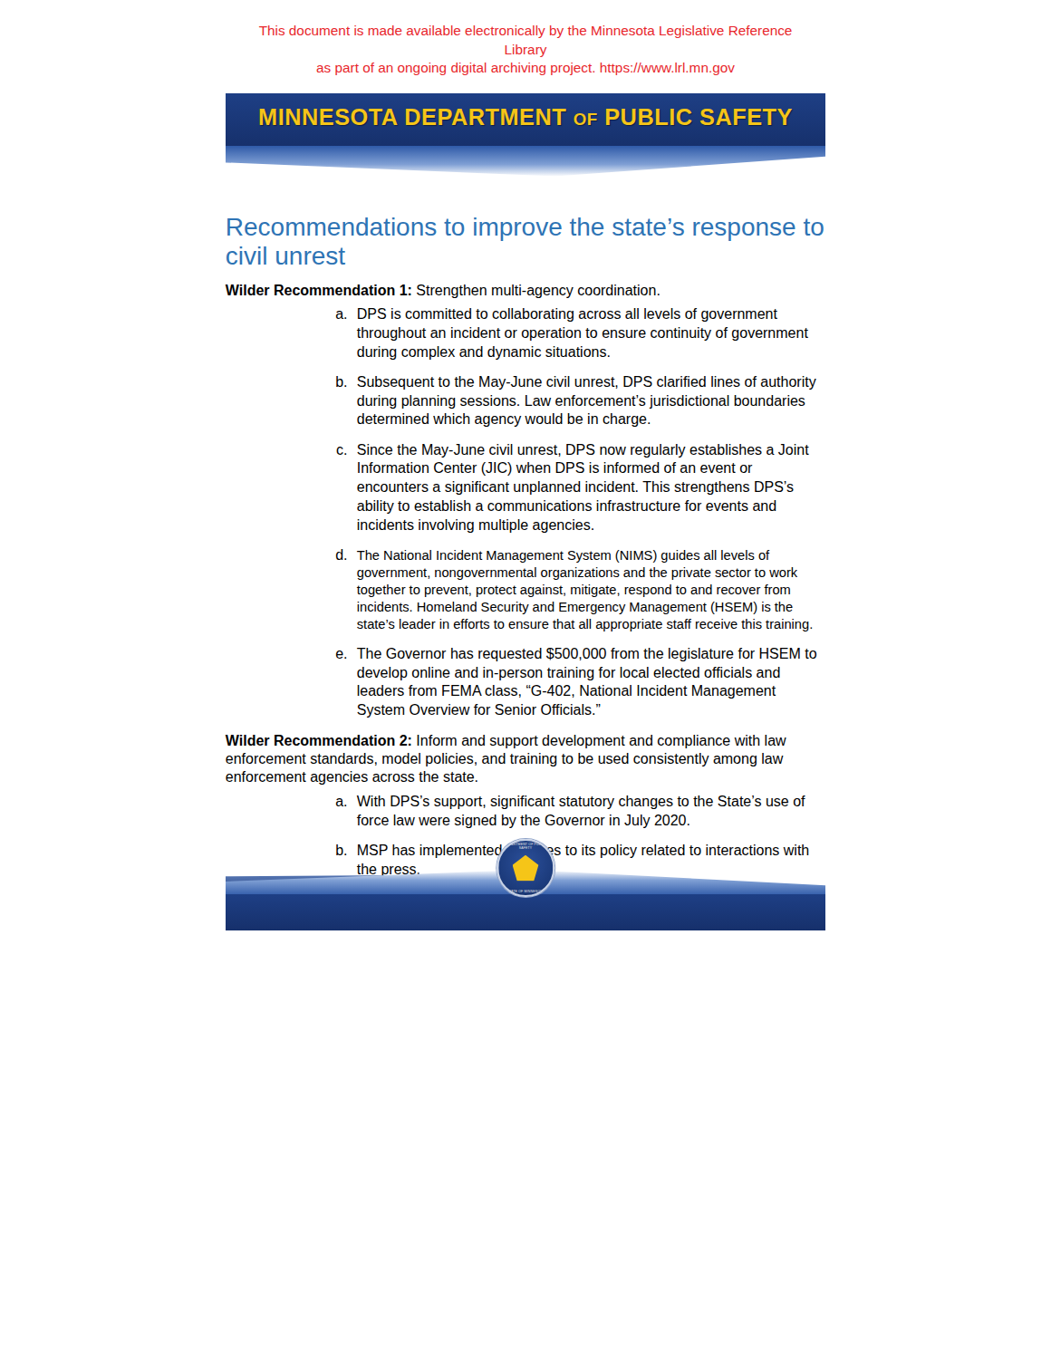This document is made available electronically by the Minnesota Legislative Reference Library
as part of an ongoing digital archiving project. https://www.lrl.mn.gov
MINNESOTA DEPARTMENT OF PUBLIC SAFETY
Recommendations to improve the state’s response to civil unrest
Wilder Recommendation 1: Strengthen multi-agency coordination.
DPS is committed to collaborating across all levels of government throughout an incident or operation to ensure continuity of government during complex and dynamic situations.
Subsequent to the May-June civil unrest, DPS clarified lines of authority during planning sessions. Law enforcement’s jurisdictional boundaries determined which agency would be in charge.
Since the May-June civil unrest, DPS now regularly establishes a Joint Information Center (JIC) when DPS is informed of an event or encounters a significant unplanned incident. This strengthens DPS’s ability to establish a communications infrastructure for events and incidents involving multiple agencies.
The National Incident Management System (NIMS) guides all levels of government, nongovernmental organizations and the private sector to work together to prevent, protect against, mitigate, respond to and recover from incidents. Homeland Security and Emergency Management (HSEM) is the state’s leader in efforts to ensure that all appropriate staff receive this training.
The Governor has requested $500,000 from the legislature for HSEM to develop online and in-person training for local elected officials and leaders from FEMA class, “G-402, National Incident Management System Overview for Senior Officials.”
Wilder Recommendation 2: Inform and support development and compliance with law enforcement standards, model policies, and training to be used consistently among law enforcement agencies across the state.
With DPS’s support, significant statutory changes to the State’s use of force law were signed by the Governor in July 2020.
MSP has implemented changes to its policy related to interactions with the press.
DEPARTMENT OF PUBLIC SAFETY
STATE OF MINNESOTA